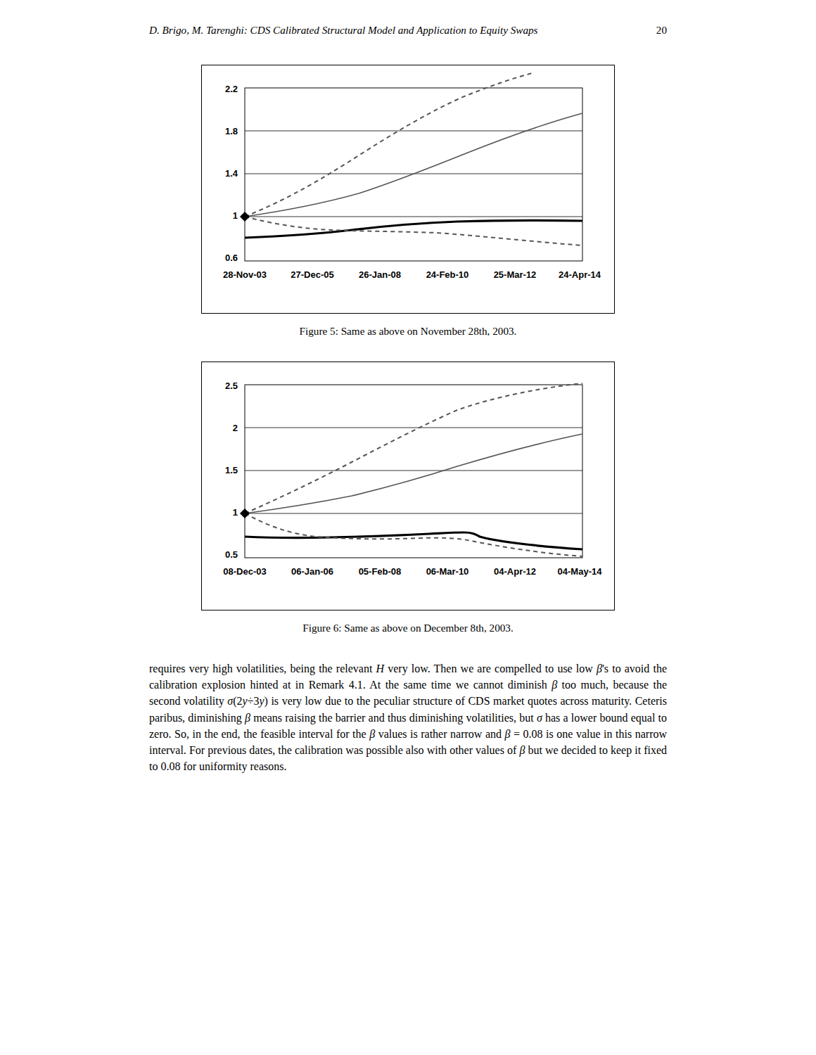D. Brigo, M. Tarenghi: CDS Calibrated Structural Model and Application to Equity Swaps 20
2.2 1.8 1.4 1 0.6 28-Nov-03 27-Dec-05 26-Jan-08 24-Feb-10 25-Mar-12 24-Apr-14
Figure 5: Same as above on November 28th, 2003.
2.5 2 1.5 1 0.5 08-Dec-03 06-Jan-06 05-Feb-08 06-Mar-10 04-Apr-12 04-May-14
Figure 6: Same as above on December 8th, 2003.
requires very high volatilities, being the relevant H very low. Then we are compelled to use low β's to avoid the calibration explosion hinted at in Remark 4.1. At the same time we cannot diminish β too much, because the second volatility σ(2y÷3y) is very low due to the peculiar structure of CDS market quotes across maturity. Ceteris paribus, diminishing β means raising the barrier and thus diminishing volatilities, but σ has a lower bound equal to zero. So, in the end, the feasible interval for the β values is rather narrow and β = 0.08 is one value in this narrow interval. For previous dates, the calibration was possible also with other values of β but we decided to keep it fixed to 0.08 for uniformity reasons.